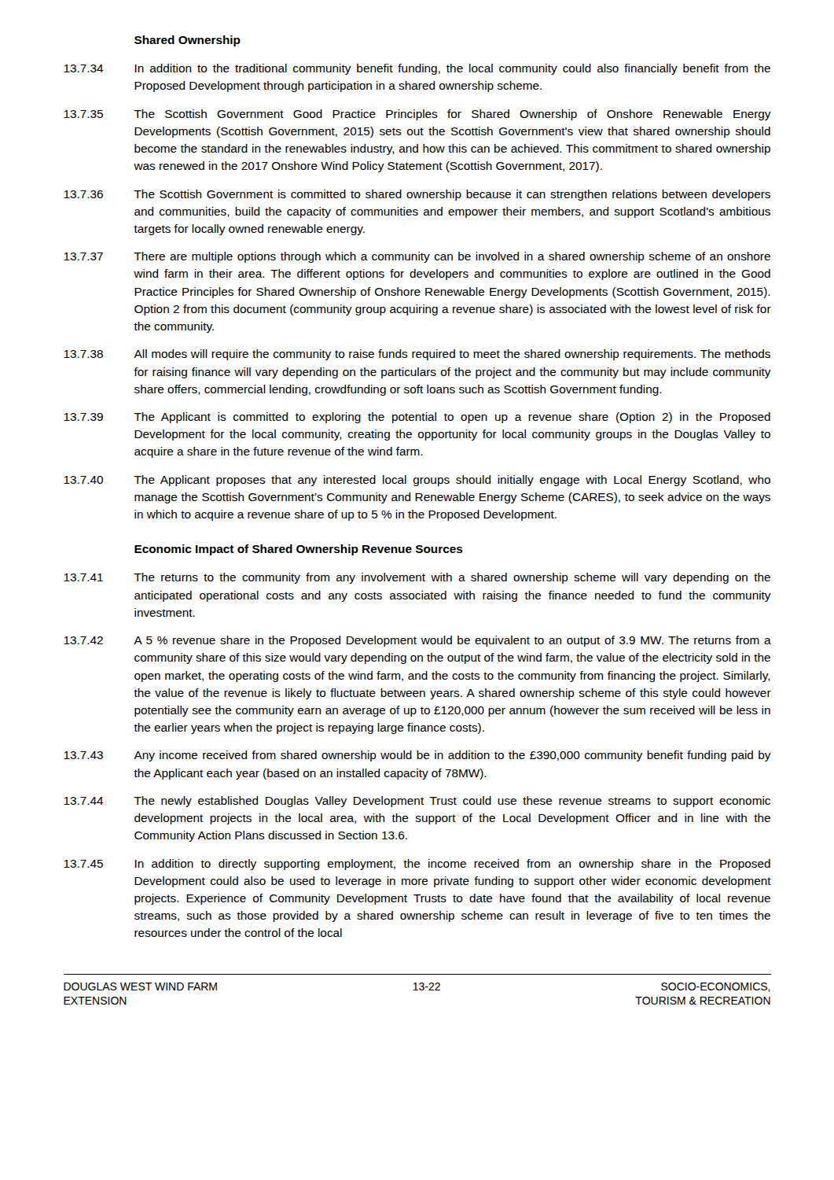Shared Ownership
13.7.34
In addition to the traditional community benefit funding, the local community could also financially benefit from the Proposed Development through participation in a shared ownership scheme.
13.7.35
The Scottish Government Good Practice Principles for Shared Ownership of Onshore Renewable Energy Developments (Scottish Government, 2015) sets out the Scottish Government's view that shared ownership should become the standard in the renewables industry, and how this can be achieved. This commitment to shared ownership was renewed in the 2017 Onshore Wind Policy Statement (Scottish Government, 2017).
13.7.36
The Scottish Government is committed to shared ownership because it can strengthen relations between developers and communities, build the capacity of communities and empower their members, and support Scotland's ambitious targets for locally owned renewable energy.
13.7.37
There are multiple options through which a community can be involved in a shared ownership scheme of an onshore wind farm in their area. The different options for developers and communities to explore are outlined in the Good Practice Principles for Shared Ownership of Onshore Renewable Energy Developments (Scottish Government, 2015). Option 2 from this document (community group acquiring a revenue share) is associated with the lowest level of risk for the community.
13.7.38
All modes will require the community to raise funds required to meet the shared ownership requirements. The methods for raising finance will vary depending on the particulars of the project and the community but may include community share offers, commercial lending, crowdfunding or soft loans such as Scottish Government funding.
13.7.39
The Applicant is committed to exploring the potential to open up a revenue share (Option 2) in the Proposed Development for the local community, creating the opportunity for local community groups in the Douglas Valley to acquire a share in the future revenue of the wind farm.
13.7.40
The Applicant proposes that any interested local groups should initially engage with Local Energy Scotland, who manage the Scottish Government’s Community and Renewable Energy Scheme (CARES), to seek advice on the ways in which to acquire a revenue share of up to 5 % in the Proposed Development.
Economic Impact of Shared Ownership Revenue Sources
13.7.41
The returns to the community from any involvement with a shared ownership scheme will vary depending on the anticipated operational costs and any costs associated with raising the finance needed to fund the community investment.
13.7.42
A 5 % revenue share in the Proposed Development would be equivalent to an output of 3.9 MW. The returns from a community share of this size would vary depending on the output of the wind farm, the value of the electricity sold in the open market, the operating costs of the wind farm, and the costs to the community from financing the project. Similarly, the value of the revenue is likely to fluctuate between years. A shared ownership scheme of this style could however potentially see the community earn an average of up to £120,000 per annum (however the sum received will be less in the earlier years when the project is repaying large finance costs).
13.7.43
Any income received from shared ownership would be in addition to the £390,000 community benefit funding paid by the Applicant each year (based on an installed capacity of 78MW).
13.7.44
The newly established Douglas Valley Development Trust could use these revenue streams to support economic development projects in the local area, with the support of the Local Development Officer and in line with the Community Action Plans discussed in Section 13.6.
13.7.45
In addition to directly supporting employment, the income received from an ownership share in the Proposed Development could also be used to leverage in more private funding to support other wider economic development projects. Experience of Community Development Trusts to date have found that the availability of local revenue streams, such as those provided by a shared ownership scheme can result in leverage of five to ten times the resources under the control of the local
DOUGLAS WEST WIND FARM EXTENSION
13-22
SOCIO-ECONOMICS, TOURISM & RECREATION